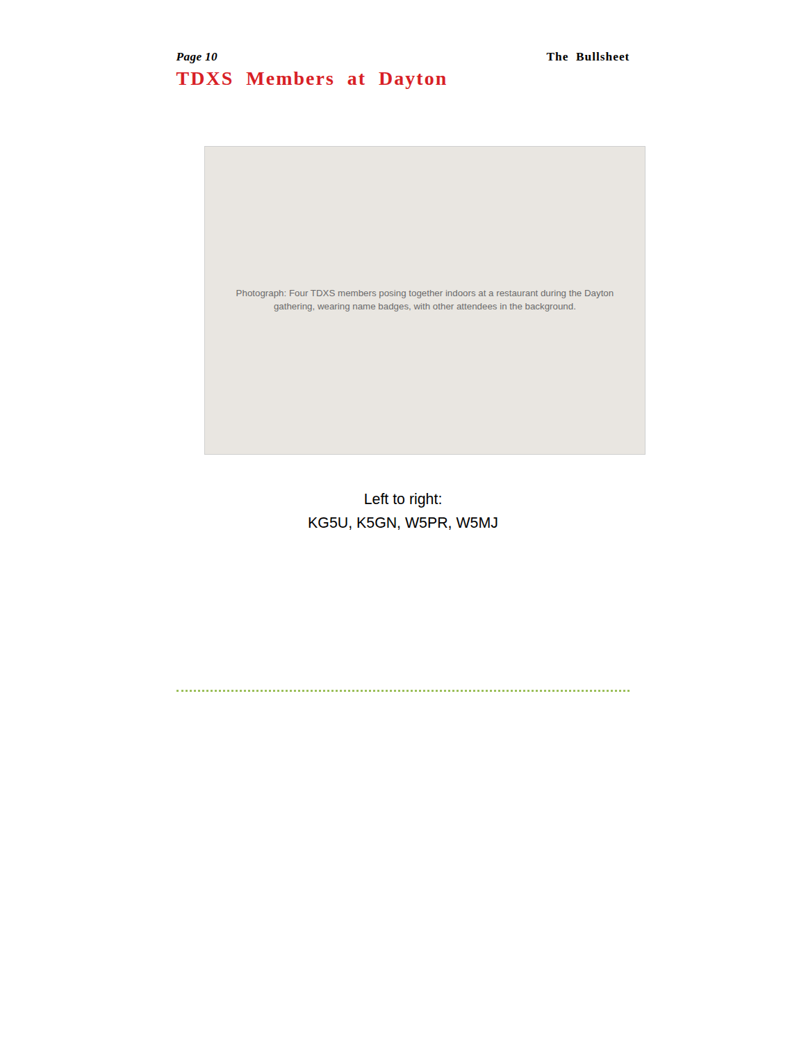Page 10 The Bullsheet
TDXS Members at Dayton
Photograph: Four TDXS members posing together indoors at a restaurant during the Dayton gathering, wearing name badges, with other attendees in the background.
Left to right: KG5U, K5GN, W5PR, W5MJ